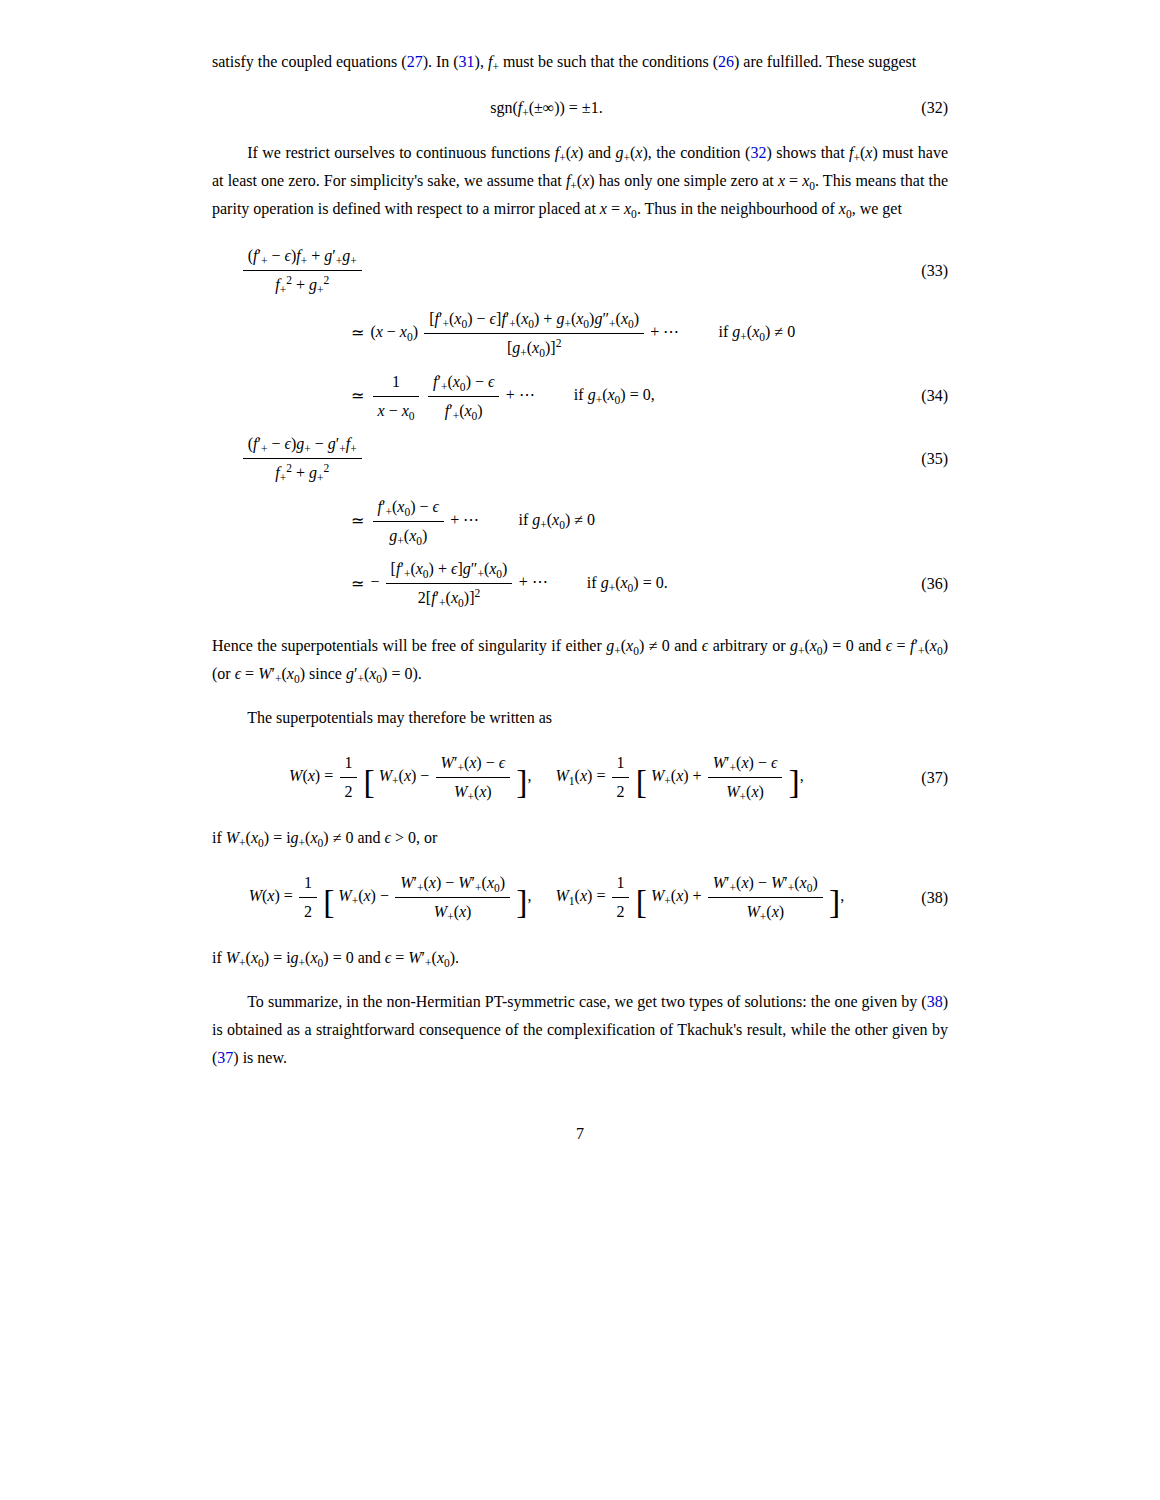satisfy the coupled equations (27). In (31), f+ must be such that the conditions (26) are fulfilled. These suggest
sgn(f+(±∞)) = ±1. (32)
If we restrict ourselves to continuous functions f+(x) and g+(x), the condition (32) shows that f+(x) must have at least one zero. For simplicity's sake, we assume that f+(x) has only one simple zero at x = x0. This means that the parity operation is defined with respect to a mirror placed at x = x0. Thus in the neighbourhood of x0, we get
(f′+ − ϵ)f+ + g′+g+ f+2 + g+2 (33)
≃ (x − x0) [f′+(x0) − ϵ]f′+(x0) + g+(x0)g″+(x0) [g+(x0)]2 + ⋯ if g+(x0) ≠ 0
≃ 1 x − x0 f′+(x0) − ϵ f′+(x0) + ⋯ if g+(x0) = 0, (34)
(f′+ − ϵ)g+ − g′+f+ f+2 + g+2 (35)
≃ f′+(x0) − ϵ g+(x0) + ⋯ if g+(x0) ≠ 0
≃ − [f′+(x0) + ϵ]g″+(x0) 2[f′+(x0)]2 + ⋯ if g+(x0) = 0. (36)
Hence the superpotentials will be free of singularity if either g+(x0) ≠ 0 and ϵ arbitrary or g+(x0) = 0 and ϵ = f′+(x0) (or ϵ = W′+(x0) since g′+(x0) = 0).
The superpotentials may therefore be written as
W(x) = 12 [ W+(x) − W′+(x) − ϵ W+(x) ], W1(x) = 12 [ W+(x) + W′+(x) − ϵ W+(x) ], (37)
if W+(x0) = ig+(x0) ≠ 0 and ϵ > 0, or
W(x) = 12 [ W+(x) − W′+(x) − W′+(x0) W+(x) ], W1(x) = 12 [ W+(x) + W′+(x) − W′+(x0) W+(x) ], (38)
if W+(x0) = ig+(x0) = 0 and ϵ = W′+(x0).
To summarize, in the non-Hermitian PT-symmetric case, we get two types of solutions: the one given by (38) is obtained as a straightforward consequence of the complexification of Tkachuk's result, while the other given by (37) is new.
7